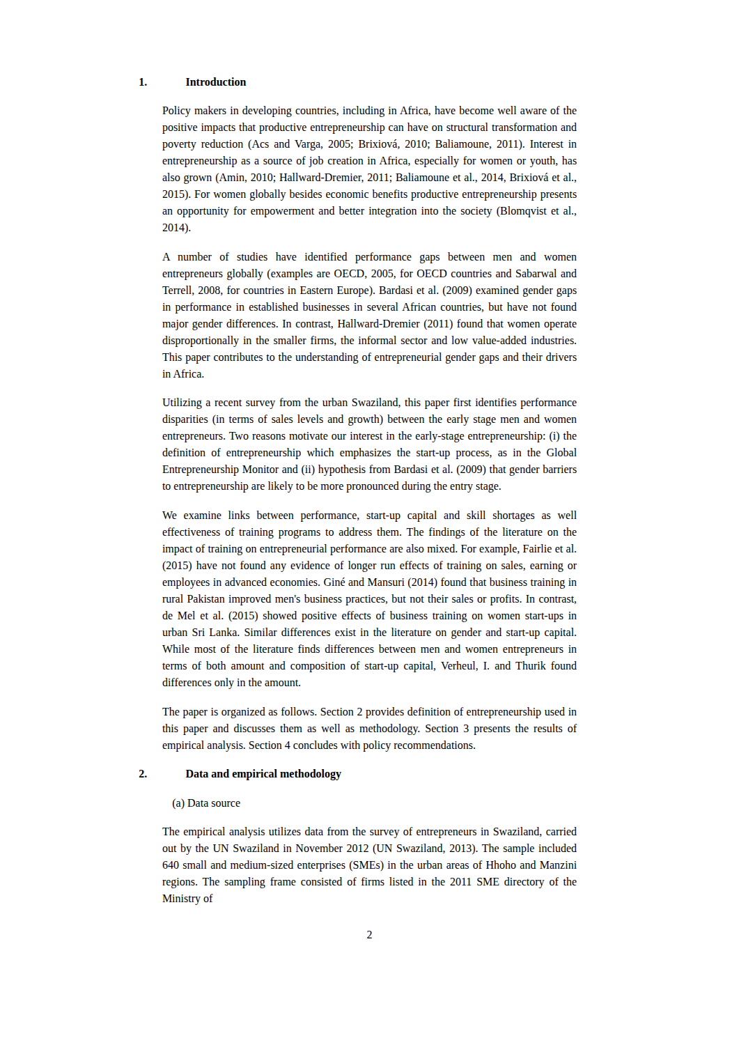1. Introduction
Policy makers in developing countries, including in Africa, have become well aware of the positive impacts that productive entrepreneurship can have on structural transformation and poverty reduction (Acs and Varga, 2005; Brixiová, 2010; Baliamoune, 2011). Interest in entrepreneurship as a source of job creation in Africa, especially for women or youth, has also grown (Amin, 2010; Hallward-Dremier, 2011; Baliamoune et al., 2014, Brixiová et al., 2015). For women globally besides economic benefits productive entrepreneurship presents an opportunity for empowerment and better integration into the society (Blomqvist et al., 2014).
A number of studies have identified performance gaps between men and women entrepreneurs globally (examples are OECD, 2005, for OECD countries and Sabarwal and Terrell, 2008, for countries in Eastern Europe). Bardasi et al. (2009) examined gender gaps in performance in established businesses in several African countries, but have not found major gender differences. In contrast, Hallward-Dremier (2011) found that women operate disproportionally in the smaller firms, the informal sector and low value-added industries. This paper contributes to the understanding of entrepreneurial gender gaps and their drivers in Africa.
Utilizing a recent survey from the urban Swaziland, this paper first identifies performance disparities (in terms of sales levels and growth) between the early stage men and women entrepreneurs. Two reasons motivate our interest in the early-stage entrepreneurship: (i) the definition of entrepreneurship which emphasizes the start-up process, as in the Global Entrepreneurship Monitor and (ii) hypothesis from Bardasi et al. (2009) that gender barriers to entrepreneurship are likely to be more pronounced during the entry stage.
We examine links between performance, start-up capital and skill shortages as well effectiveness of training programs to address them. The findings of the literature on the impact of training on entrepreneurial performance are also mixed. For example, Fairlie et al. (2015) have not found any evidence of longer run effects of training on sales, earning or employees in advanced economies. Giné and Mansuri (2014) found that business training in rural Pakistan improved men's business practices, but not their sales or profits. In contrast, de Mel et al. (2015) showed positive effects of business training on women start-ups in urban Sri Lanka. Similar differences exist in the literature on gender and start-up capital. While most of the literature finds differences between men and women entrepreneurs in terms of both amount and composition of start-up capital, Verheul, I. and Thurik found differences only in the amount.
The paper is organized as follows. Section 2 provides definition of entrepreneurship used in this paper and discusses them as well as methodology. Section 3 presents the results of empirical analysis. Section 4 concludes with policy recommendations.
2. Data and empirical methodology
(a) Data source
The empirical analysis utilizes data from the survey of entrepreneurs in Swaziland, carried out by the UN Swaziland in November 2012 (UN Swaziland, 2013). The sample included 640 small and medium-sized enterprises (SMEs) in the urban areas of Hhoho and Manzini regions. The sampling frame consisted of firms listed in the 2011 SME directory of the Ministry of
2